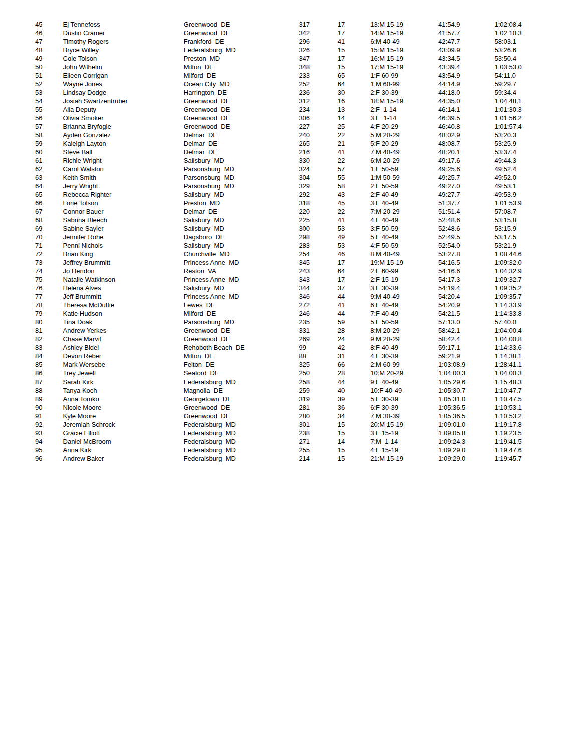| 45 | Ej Tennefoss | Greenwood DE | 317 | 17 | 13:M 15-19 | 41:54.9 | 1:02:08.4 |
| 46 | Dustin Cramer | Greenwood DE | 342 | 17 | 14:M 15-19 | 41:57.7 | 1:02:10.3 |
| 47 | Timothy Rogers | Frankford DE | 296 | 41 | 6:M 40-49 | 42:47.7 | 58:03.1 |
| 48 | Bryce Willey | Federalsburg MD | 326 | 15 | 15:M 15-19 | 43:09.9 | 53:26.6 |
| 49 | Cole Tolson | Preston MD | 347 | 17 | 16:M 15-19 | 43:34.5 | 53:50.4 |
| 50 | John Wilhelm | Milton DE | 348 | 15 | 17:M 15-19 | 43:39.4 | 1:03:53.0 |
| 51 | Eileen Corrigan | Milford DE | 233 | 65 | 1:F 60-99 | 43:54.9 | 54:11.0 |
| 52 | Wayne Jones | Ocean City MD | 252 | 64 | 1:M 60-99 | 44:14.9 | 59:29.7 |
| 53 | Lindsay Dodge | Harrington DE | 236 | 30 | 2:F 30-39 | 44:18.0 | 59:34.4 |
| 54 | Josiah Swartzentruber | Greenwood DE | 312 | 16 | 18:M 15-19 | 44:35.0 | 1:04:48.1 |
| 55 | Alia Deputy | Greenwood DE | 234 | 13 | 2:F 1-14 | 46:14.1 | 1:01:30.3 |
| 56 | Olivia Smoker | Greenwood DE | 306 | 14 | 3:F 1-14 | 46:39.5 | 1:01:56.2 |
| 57 | Brianna Bryfogle | Greenwood DE | 227 | 25 | 4:F 20-29 | 46:40.8 | 1:01:57.4 |
| 58 | Ayden Gonzalez | Delmar DE | 240 | 22 | 5:M 20-29 | 48:02.9 | 53:20.3 |
| 59 | Kaleigh Layton | Delmar DE | 265 | 21 | 5:F 20-29 | 48:08.7 | 53:25.9 |
| 60 | Steve Ball | Delmar DE | 216 | 41 | 7:M 40-49 | 48:20.1 | 53:37.4 |
| 61 | Richie Wright | Salisbury MD | 330 | 22 | 6:M 20-29 | 49:17.6 | 49:44.3 |
| 62 | Carol Walston | Parsonsburg MD | 324 | 57 | 1:F 50-59 | 49:25.6 | 49:52.4 |
| 63 | Keith Smith | Parsonsburg MD | 304 | 55 | 1:M 50-59 | 49:25.7 | 49:52.0 |
| 64 | Jerry Wright | Parsonsburg MD | 329 | 58 | 2:F 50-59 | 49:27.0 | 49:53.1 |
| 65 | Rebecca Righter | Salisbury MD | 292 | 43 | 2:F 40-49 | 49:27.7 | 49:53.9 |
| 66 | Lorie Tolson | Preston MD | 318 | 45 | 3:F 40-49 | 51:37.7 | 1:01:53.9 |
| 67 | Connor Bauer | Delmar DE | 220 | 22 | 7:M 20-29 | 51:51.4 | 57:08.7 |
| 68 | Sabrina Bleech | Salisbury MD | 225 | 41 | 4:F 40-49 | 52:48.6 | 53:15.8 |
| 69 | Sabine Sayler | Salisbury MD | 300 | 53 | 3:F 50-59 | 52:48.6 | 53:15.9 |
| 70 | Jennifer Rohe | Dagsboro DE | 298 | 49 | 5:F 40-49 | 52:49.5 | 53:17.5 |
| 71 | Penni Nichols | Salisbury MD | 283 | 53 | 4:F 50-59 | 52:54.0 | 53:21.9 |
| 72 | Brian King | Churchville MD | 254 | 46 | 8:M 40-49 | 53:27.8 | 1:08:44.6 |
| 73 | Jeffrey Brummitt | Princess Anne MD | 345 | 17 | 19:M 15-19 | 54:16.5 | 1:09:32.0 |
| 74 | Jo Hendon | Reston VA | 243 | 64 | 2:F 60-99 | 54:16.6 | 1:04:32.9 |
| 75 | Natalie Watkinson | Princess Anne MD | 343 | 17 | 2:F 15-19 | 54:17.3 | 1:09:32.7 |
| 76 | Helena Alves | Salisbury MD | 344 | 37 | 3:F 30-39 | 54:19.4 | 1:09:35.2 |
| 77 | Jeff Brummitt | Princess Anne MD | 346 | 44 | 9:M 40-49 | 54:20.4 | 1:09:35.7 |
| 78 | Theresa McDuffie | Lewes DE | 272 | 41 | 6:F 40-49 | 54:20.9 | 1:14:33.9 |
| 79 | Katie Hudson | Milford DE | 246 | 44 | 7:F 40-49 | 54:21.5 | 1:14:33.8 |
| 80 | Tina Doak | Parsonsburg MD | 235 | 59 | 5:F 50-59 | 57:13.0 | 57:40.0 |
| 81 | Andrew Yerkes | Greenwood DE | 331 | 28 | 8:M 20-29 | 58:42.1 | 1:04:00.4 |
| 82 | Chase Marvil | Greenwood DE | 269 | 24 | 9:M 20-29 | 58:42.4 | 1:04:00.8 |
| 83 | Ashley Bidel | Rehoboth Beach DE | 99 | 42 | 8:F 40-49 | 59:17.1 | 1:14:33.6 |
| 84 | Devon Reber | Milton DE | 88 | 31 | 4:F 30-39 | 59:21.9 | 1:14:38.1 |
| 85 | Mark Wersebe | Felton DE | 325 | 66 | 2:M 60-99 | 1:03:08.9 | 1:28:41.1 |
| 86 | Trey Jewell | Seaford DE | 250 | 28 | 10:M 20-29 | 1:04:00.3 | 1:04:00.3 |
| 87 | Sarah Kirk | Federalsburg MD | 258 | 44 | 9:F 40-49 | 1:05:29.6 | 1:15:48.3 |
| 88 | Tanya Koch | Magnolia DE | 259 | 40 | 10:F 40-49 | 1:05:30.7 | 1:10:47.7 |
| 89 | Anna Tomko | Georgetown DE | 319 | 39 | 5:F 30-39 | 1:05:31.0 | 1:10:47.5 |
| 90 | Nicole Moore | Greenwood DE | 281 | 36 | 6:F 30-39 | 1:05:36.5 | 1:10:53.1 |
| 91 | Kyle Moore | Greenwood DE | 280 | 34 | 7:M 30-39 | 1:05:36.5 | 1:10:53.2 |
| 92 | Jeremiah Schrock | Federalsburg MD | 301 | 15 | 20:M 15-19 | 1:09:01.0 | 1:19:17.8 |
| 93 | Gracie Elliott | Federalsburg MD | 238 | 15 | 3:F 15-19 | 1:09:05.8 | 1:19:23.5 |
| 94 | Daniel McBroom | Federalsburg MD | 271 | 14 | 7:M 1-14 | 1:09:24.3 | 1:19:41.5 |
| 95 | Anna Kirk | Federalsburg MD | 255 | 15 | 4:F 15-19 | 1:09:29.0 | 1:19:47.6 |
| 96 | Andrew Baker | Federalsburg MD | 214 | 15 | 21:M 15-19 | 1:09:29.0 | 1:19:45.7 |